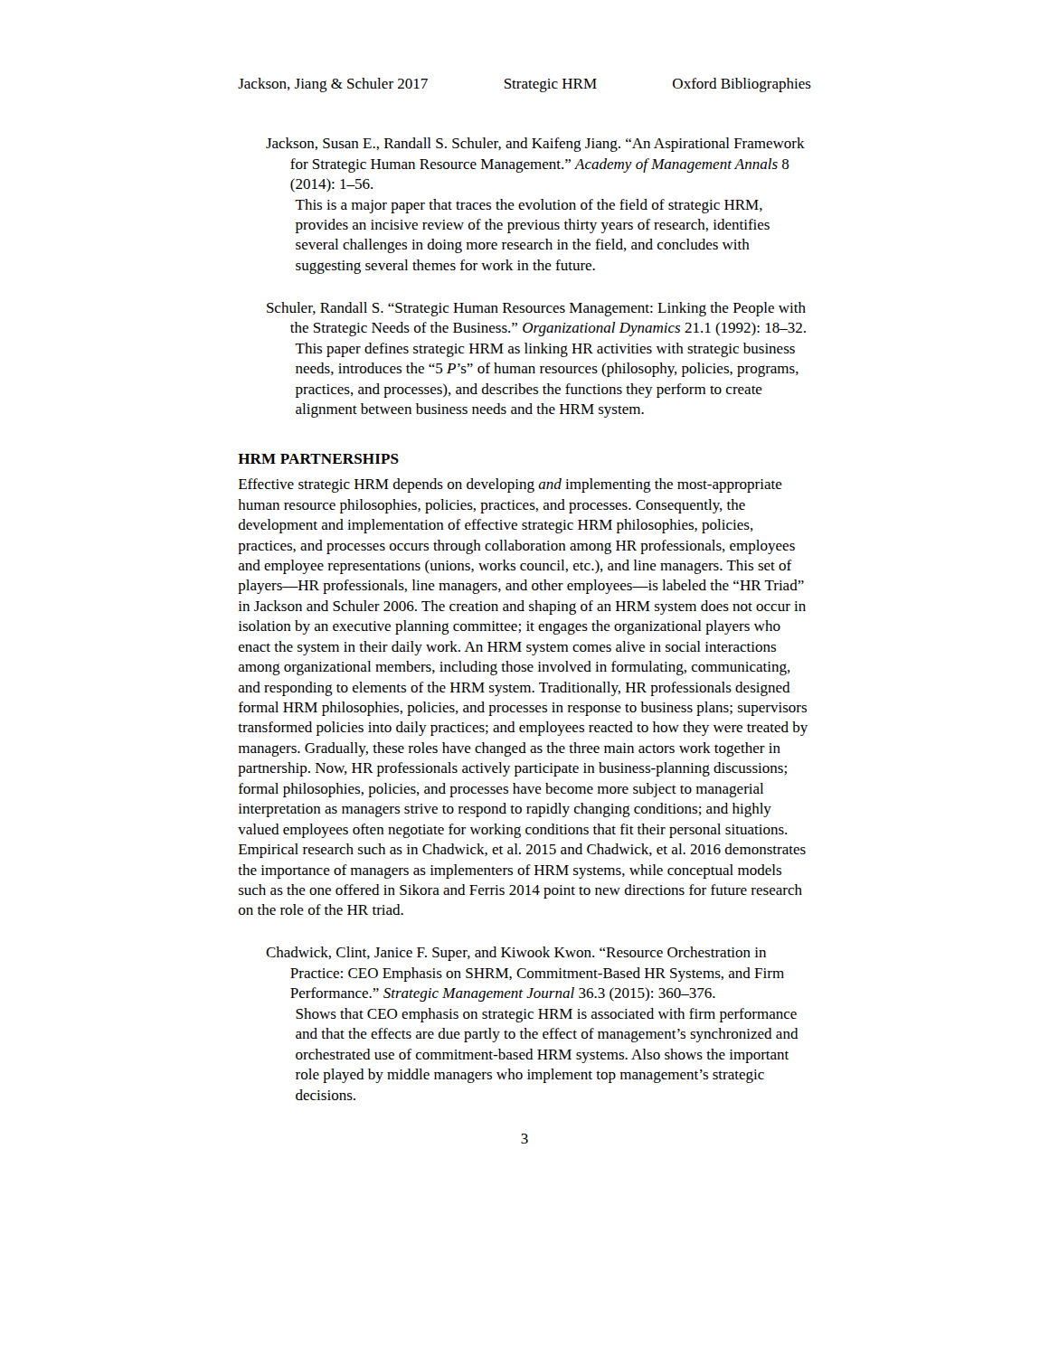Jackson, Jiang & Schuler 2017 Strategic HRM Oxford Bibliographies
Jackson, Susan E., Randall S. Schuler, and Kaifeng Jiang. “An Aspirational Framework for Strategic Human Resource Management.” Academy of Management Annals 8 (2014): 1–56. This is a major paper that traces the evolution of the field of strategic HRM, provides an incisive review of the previous thirty years of research, identifies several challenges in doing more research in the field, and concludes with suggesting several themes for work in the future.
Schuler, Randall S. “Strategic Human Resources Management: Linking the People with the Strategic Needs of the Business.” Organizational Dynamics 21.1 (1992): 18–32. This paper defines strategic HRM as linking HR activities with strategic business needs, introduces the “5 P’s” of human resources (philosophy, policies, programs, practices, and processes), and describes the functions they perform to create alignment between business needs and the HRM system.
HRM PARTNERSHIPS
Effective strategic HRM depends on developing and implementing the most-appropriate human resource philosophies, policies, practices, and processes. Consequently, the development and implementation of effective strategic HRM philosophies, policies, practices, and processes occurs through collaboration among HR professionals, employees and employee representations (unions, works council, etc.), and line managers. This set of players—HR professionals, line managers, and other employees—is labeled the “HR Triad” in Jackson and Schuler 2006. The creation and shaping of an HRM system does not occur in isolation by an executive planning committee; it engages the organizational players who enact the system in their daily work. An HRM system comes alive in social interactions among organizational members, including those involved in formulating, communicating, and responding to elements of the HRM system. Traditionally, HR professionals designed formal HRM philosophies, policies, and processes in response to business plans; supervisors transformed policies into daily practices; and employees reacted to how they were treated by managers. Gradually, these roles have changed as the three main actors work together in partnership. Now, HR professionals actively participate in business-planning discussions; formal philosophies, policies, and processes have become more subject to managerial interpretation as managers strive to respond to rapidly changing conditions; and highly valued employees often negotiate for working conditions that fit their personal situations. Empirical research such as in Chadwick, et al. 2015 and Chadwick, et al. 2016 demonstrates the importance of managers as implementers of HRM systems, while conceptual models such as the one offered in Sikora and Ferris 2014 point to new directions for future research on the role of the HR triad.
Chadwick, Clint, Janice F. Super, and Kiwook Kwon. “Resource Orchestration in Practice: CEO Emphasis on SHRM, Commitment‐Based HR Systems, and Firm Performance.” Strategic Management Journal 36.3 (2015): 360–376. Shows that CEO emphasis on strategic HRM is associated with firm performance and that the effects are due partly to the effect of management’s synchronized and orchestrated use of commitment-based HRM systems. Also shows the important role played by middle managers who implement top management’s strategic decisions.
3